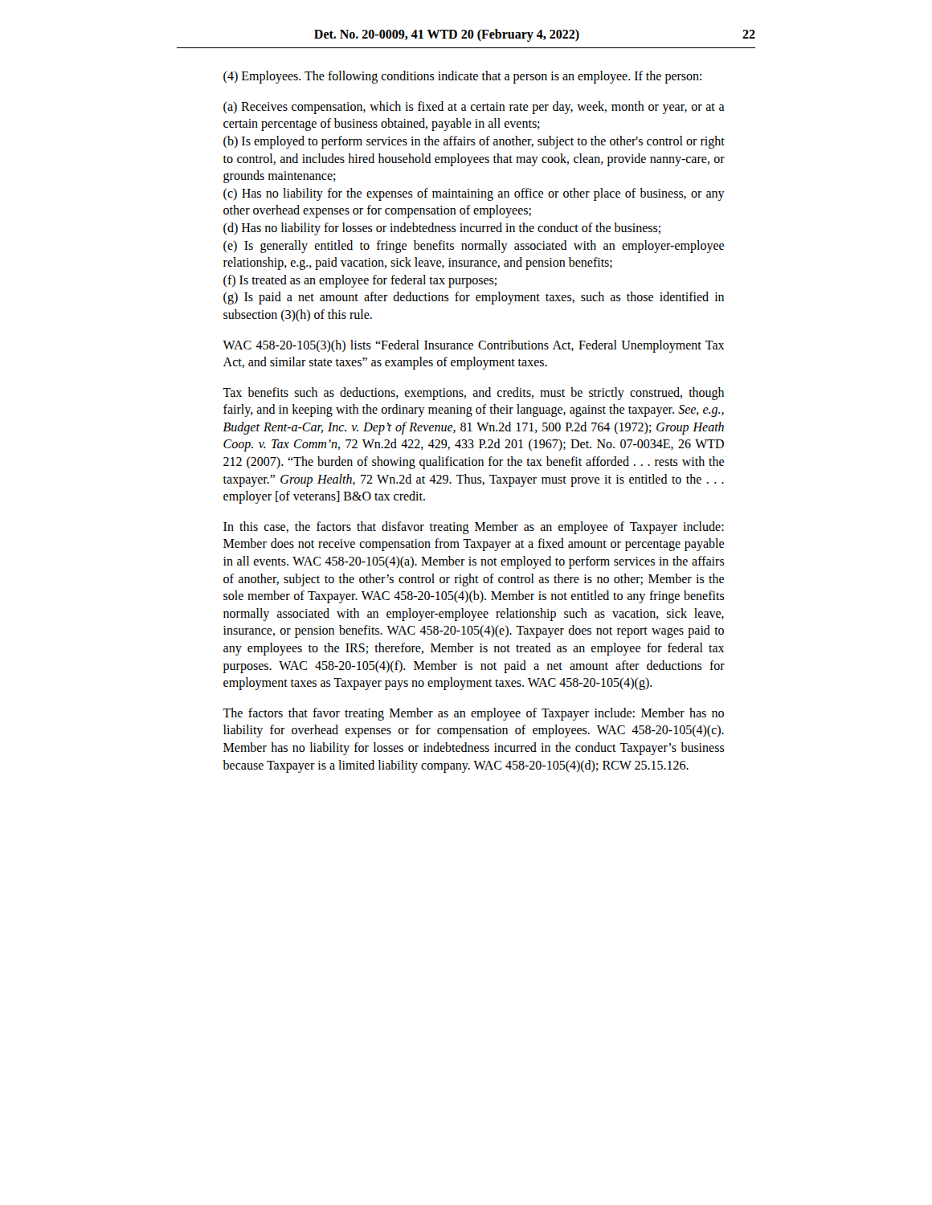Det. No. 20-0009, 41 WTD 20 (February 4, 2022) 22
(4) Employees. The following conditions indicate that a person is an employee. If the person:
(a) Receives compensation, which is fixed at a certain rate per day, week, month or year, or at a certain percentage of business obtained, payable in all events;
(b) Is employed to perform services in the affairs of another, subject to the other's control or right to control, and includes hired household employees that may cook, clean, provide nanny-care, or grounds maintenance;
(c) Has no liability for the expenses of maintaining an office or other place of business, or any other overhead expenses or for compensation of employees;
(d) Has no liability for losses or indebtedness incurred in the conduct of the business;
(e) Is generally entitled to fringe benefits normally associated with an employer-employee relationship, e.g., paid vacation, sick leave, insurance, and pension benefits;
(f) Is treated as an employee for federal tax purposes;
(g) Is paid a net amount after deductions for employment taxes, such as those identified in subsection (3)(h) of this rule.
WAC 458-20-105(3)(h) lists “Federal Insurance Contributions Act, Federal Unemployment Tax Act, and similar state taxes” as examples of employment taxes.
Tax benefits such as deductions, exemptions, and credits, must be strictly construed, though fairly, and in keeping with the ordinary meaning of their language, against the taxpayer. See, e.g., Budget Rent-a-Car, Inc. v. Dep’t of Revenue, 81 Wn.2d 171, 500 P.2d 764 (1972); Group Heath Coop. v. Tax Comm’n, 72 Wn.2d 422, 429, 433 P.2d 201 (1967); Det. No. 07-0034E, 26 WTD 212 (2007). “The burden of showing qualification for the tax benefit afforded . . . rests with the taxpayer.” Group Health, 72 Wn.2d at 429. Thus, Taxpayer must prove it is entitled to the . . . employer [of veterans] B&O tax credit.
In this case, the factors that disfavor treating Member as an employee of Taxpayer include: Member does not receive compensation from Taxpayer at a fixed amount or percentage payable in all events. WAC 458-20-105(4)(a). Member is not employed to perform services in the affairs of another, subject to the other’s control or right of control as there is no other; Member is the sole member of Taxpayer. WAC 458-20-105(4)(b). Member is not entitled to any fringe benefits normally associated with an employer-employee relationship such as vacation, sick leave, insurance, or pension benefits. WAC 458-20-105(4)(e). Taxpayer does not report wages paid to any employees to the IRS; therefore, Member is not treated as an employee for federal tax purposes. WAC 458-20-105(4)(f). Member is not paid a net amount after deductions for employment taxes as Taxpayer pays no employment taxes. WAC 458-20-105(4)(g).
The factors that favor treating Member as an employee of Taxpayer include: Member has no liability for overhead expenses or for compensation of employees. WAC 458-20-105(4)(c). Member has no liability for losses or indebtedness incurred in the conduct Taxpayer’s business because Taxpayer is a limited liability company. WAC 458-20-105(4)(d); RCW 25.15.126.